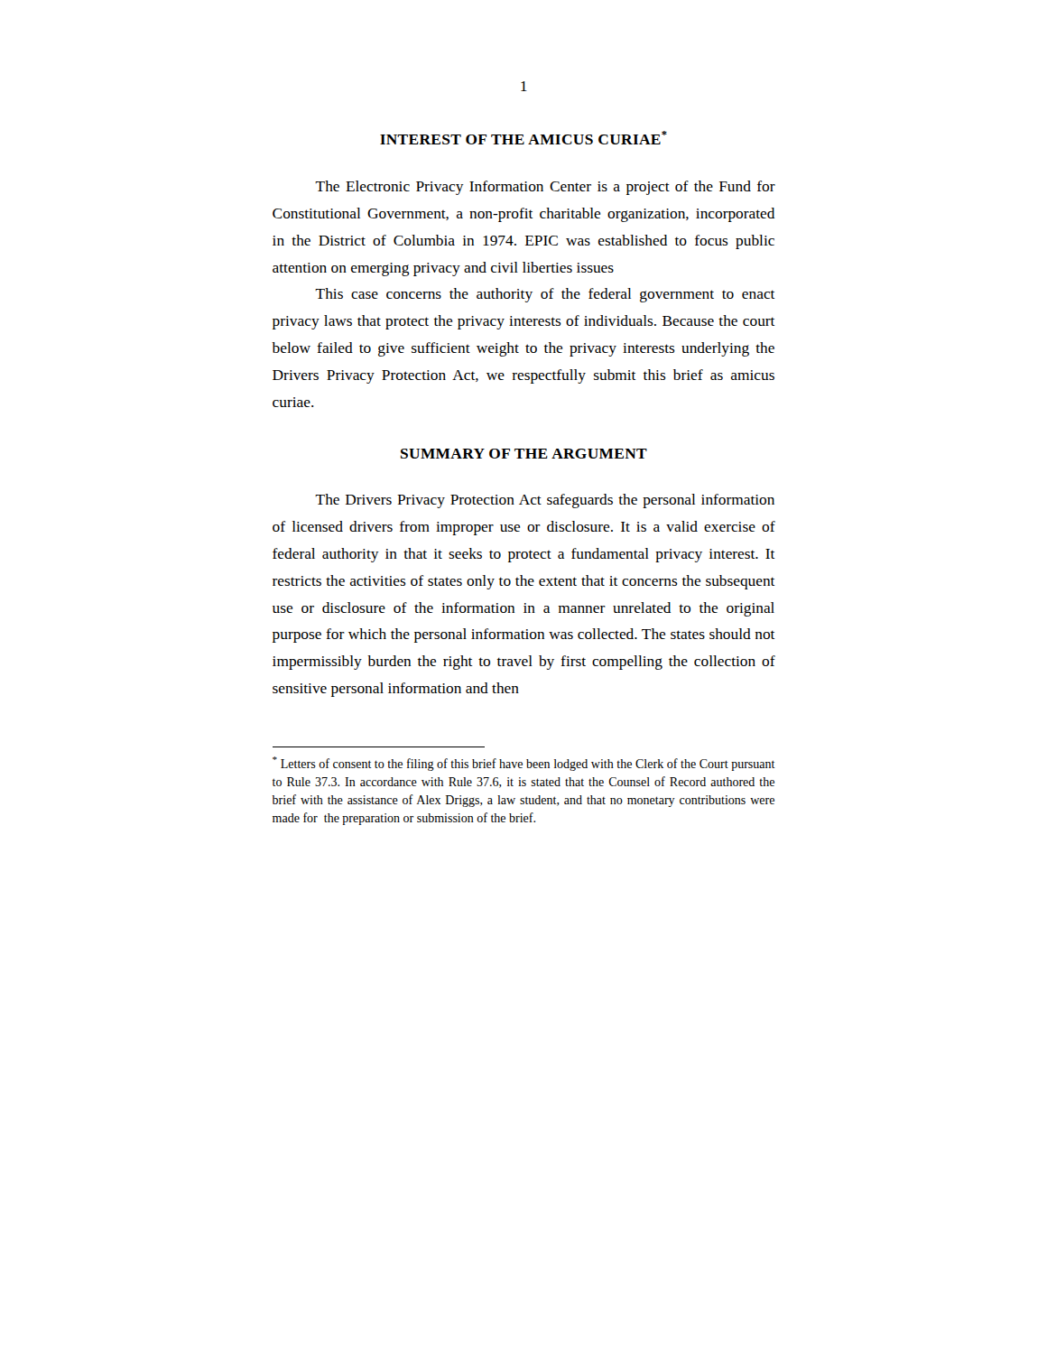1
Interest of the Amicus Curiae*
The Electronic Privacy Information Center is a project of the Fund for Constitutional Government, a non-profit charitable organization, incorporated in the District of Columbia in 1974. EPIC was established to focus public attention on emerging privacy and civil liberties issues
This case concerns the authority of the federal government to enact privacy laws that protect the privacy interests of individuals. Because the court below failed to give sufficient weight to the privacy interests underlying the Drivers Privacy Protection Act, we respectfully submit this brief as amicus curiae.
Summary of the Argument
The Drivers Privacy Protection Act safeguards the personal information of licensed drivers from improper use or disclosure. It is a valid exercise of federal authority in that it seeks to protect a fundamental privacy interest. It restricts the activities of states only to the extent that it concerns the subsequent use or disclosure of the information in a manner unrelated to the original purpose for which the personal information was collected. The states should not impermissibly burden the right to travel by first compelling the collection of sensitive personal information and then
* Letters of consent to the filing of this brief have been lodged with the Clerk of the Court pursuant to Rule 37.3. In accordance with Rule 37.6, it is stated that the Counsel of Record authored the brief with the assistance of Alex Driggs, a law student, and that no monetary contributions were made for the preparation or submission of the brief.